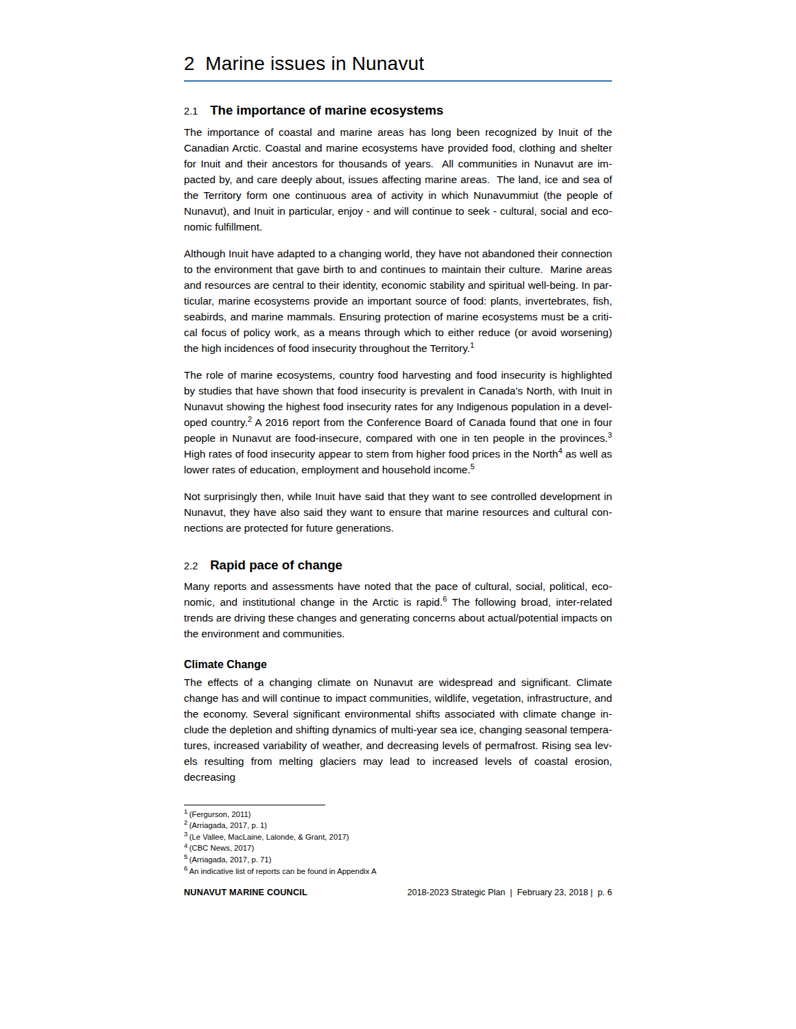2 Marine issues in Nunavut
2.1 The importance of marine ecosystems
The importance of coastal and marine areas has long been recognized by Inuit of the Canadian Arctic. Coastal and marine ecosystems have provided food, clothing and shelter for Inuit and their ancestors for thousands of years. All communities in Nunavut are impacted by, and care deeply about, issues affecting marine areas. The land, ice and sea of the Territory form one continuous area of activity in which Nunavummiut (the people of Nunavut), and Inuit in particular, enjoy - and will continue to seek - cultural, social and economic fulfillment.
Although Inuit have adapted to a changing world, they have not abandoned their connection to the environment that gave birth to and continues to maintain their culture. Marine areas and resources are central to their identity, economic stability and spiritual well-being. In particular, marine ecosystems provide an important source of food: plants, invertebrates, fish, seabirds, and marine mammals. Ensuring protection of marine ecosystems must be a critical focus of policy work, as a means through which to either reduce (or avoid worsening) the high incidences of food insecurity throughout the Territory.1
The role of marine ecosystems, country food harvesting and food insecurity is highlighted by studies that have shown that food insecurity is prevalent in Canada's North, with Inuit in Nunavut showing the highest food insecurity rates for any Indigenous population in a developed country.2 A 2016 report from the Conference Board of Canada found that one in four people in Nunavut are food-insecure, compared with one in ten people in the provinces.3 High rates of food insecurity appear to stem from higher food prices in the North4 as well as lower rates of education, employment and household income.5
Not surprisingly then, while Inuit have said that they want to see controlled development in Nunavut, they have also said they want to ensure that marine resources and cultural connections are protected for future generations.
2.2 Rapid pace of change
Many reports and assessments have noted that the pace of cultural, social, political, economic, and institutional change in the Arctic is rapid.6 The following broad, inter-related trends are driving these changes and generating concerns about actual/potential impacts on the environment and communities.
Climate Change
The effects of a changing climate on Nunavut are widespread and significant. Climate change has and will continue to impact communities, wildlife, vegetation, infrastructure, and the economy. Several significant environmental shifts associated with climate change include the depletion and shifting dynamics of multi-year sea ice, changing seasonal temperatures, increased variability of weather, and decreasing levels of permafrost. Rising sea levels resulting from melting glaciers may lead to increased levels of coastal erosion, decreasing
1(Fergurson, 2011)
2(Arriagada, 2017, p. 1)
3(Le Vallee, MacLaine, Lalonde, & Grant, 2017)
4(CBC News, 2017)
5(Arriagada, 2017, p. 71)
6An indicative list of reports can be found in Appendix A
NUNAVUT MARINE COUNCIL 2018-2023 Strategic Plan | February 23, 2018 | p. 6